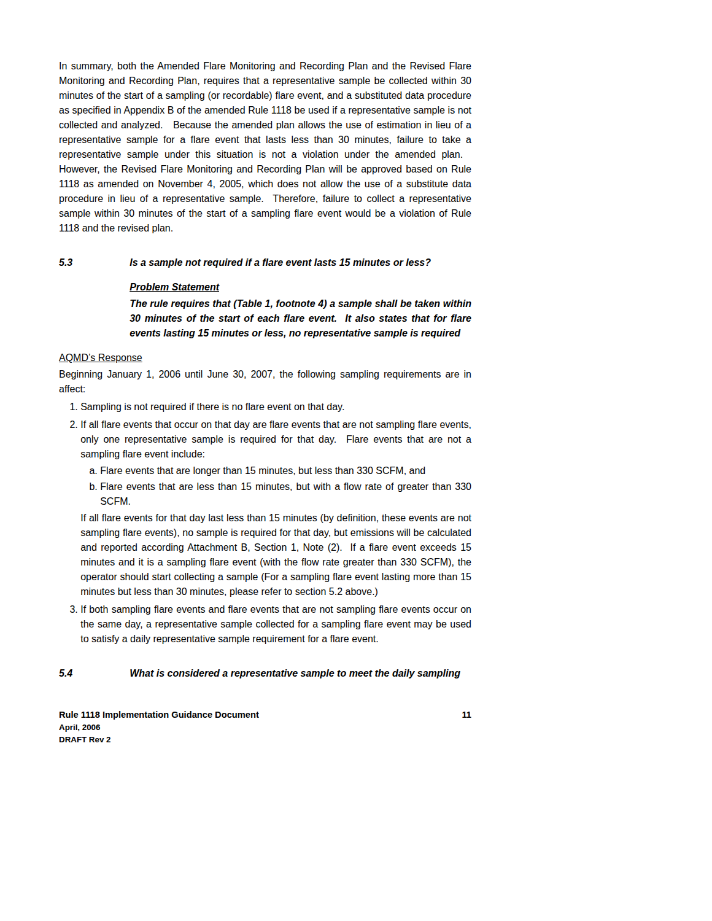In summary, both the Amended Flare Monitoring and Recording Plan and the Revised Flare Monitoring and Recording Plan, requires that a representative sample be collected within 30 minutes of the start of a sampling (or recordable) flare event, and a substituted data procedure as specified in Appendix B of the amended Rule 1118 be used if a representative sample is not collected and analyzed. Because the amended plan allows the use of estimation in lieu of a representative sample for a flare event that lasts less than 30 minutes, failure to take a representative sample under this situation is not a violation under the amended plan. However, the Revised Flare Monitoring and Recording Plan will be approved based on Rule 1118 as amended on November 4, 2005, which does not allow the use of a substitute data procedure in lieu of a representative sample. Therefore, failure to collect a representative sample within 30 minutes of the start of a sampling flare event would be a violation of Rule 1118 and the revised plan.
5.3
Is a sample not required if a flare event lasts 15 minutes or less?
Problem Statement
The rule requires that (Table 1, footnote 4) a sample shall be taken within 30 minutes of the start of each flare event. It also states that for flare events lasting 15 minutes or less, no representative sample is required
AQMD’s Response
Beginning January 1, 2006 until June 30, 2007, the following sampling requirements are in affect:
Sampling is not required if there is no flare event on that day.
If all flare events that occur on that day are flare events that are not sampling flare events, only one representative sample is required for that day. Flare events that are not a sampling flare event include:
Flare events that are longer than 15 minutes, but less than 330 SCFM, and
Flare events that are less than 15 minutes, but with a flow rate of greater than 330 SCFM.
If all flare events for that day last less than 15 minutes (by definition, these events are not sampling flare events), no sample is required for that day, but emissions will be calculated and reported according Attachment B, Section 1, Note (2). If a flare event exceeds 15 minutes and it is a sampling flare event (with the flow rate greater than 330 SCFM), the operator should start collecting a sample (For a sampling flare event lasting more than 15 minutes but less than 30 minutes, please refer to section 5.2 above.)
If both sampling flare events and flare events that are not sampling flare events occur on the same day, a representative sample collected for a sampling flare event may be used to satisfy a daily representative sample requirement for a flare event.
5.4
What is considered a representative sample to meet the daily sampling
Rule 1118 Implementation Guidance Document 11
April, 2006
DRAFT Rev 2